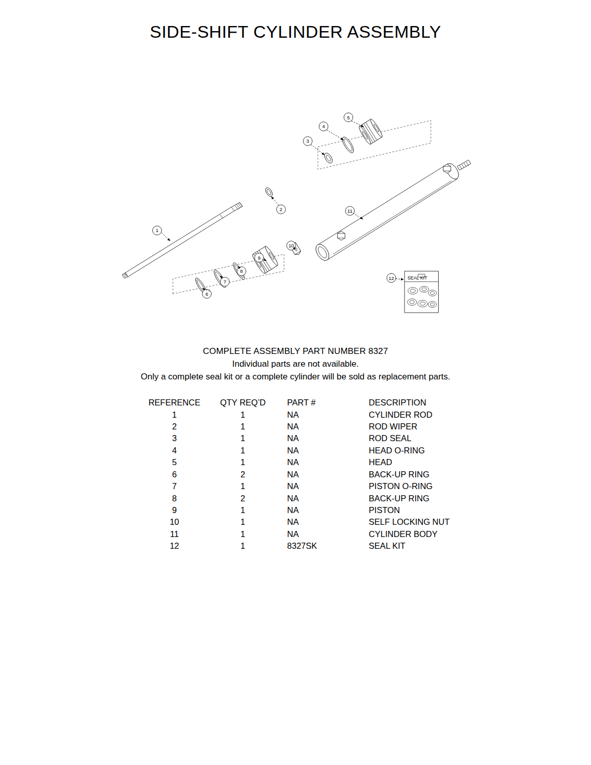SIDE-SHIFT CYLINDER ASSEMBLY
SEAL KIT 1 2 3 4 5 6 7 8 9 10 11 12
COMPLETE ASSEMBLY PART NUMBER 8327
Individual parts are not available.
Only a complete seal kit or a complete cylinder will be sold as replacement parts.
| REFERENCE | QTY REQ’D | PART # | DESCRIPTION |
| --- | --- | --- | --- |
| 1 | 1 | NA | CYLINDER ROD |
| 2 | 1 | NA | ROD WIPER |
| 3 | 1 | NA | ROD SEAL |
| 4 | 1 | NA | HEAD O-RING |
| 5 | 1 | NA | HEAD |
| 6 | 2 | NA | BACK-UP RING |
| 7 | 1 | NA | PISTON O-RING |
| 8 | 2 | NA | BACK-UP RING |
| 9 | 1 | NA | PISTON |
| 10 | 1 | NA | SELF LOCKING NUT |
| 11 | 1 | NA | CYLINDER BODY |
| 12 | 1 | 8327SK | SEAL KIT |